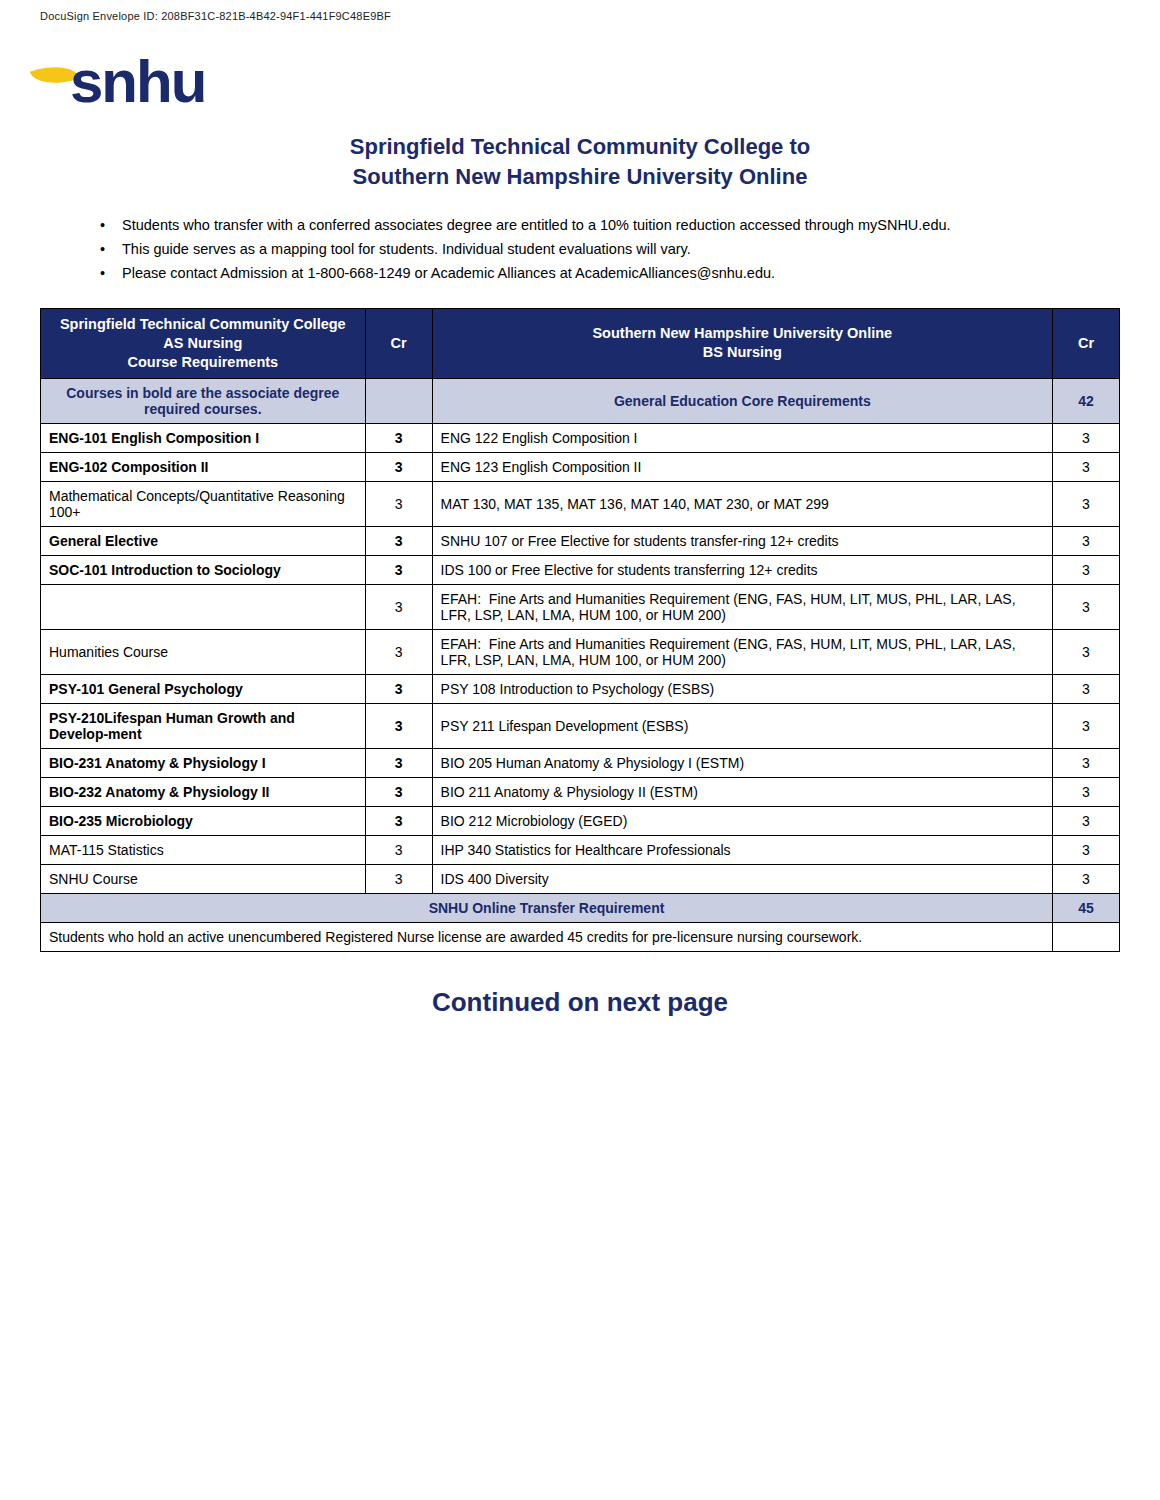DocuSign Envelope ID: 208BF31C-821B-4B42-94F1-441F9C48E9BF
snhu
Springfield Technical Community College to
Southern New Hampshire University Online
Students who transfer with a conferred associates degree are entitled to a 10% tuition reduction accessed through mySNHU.edu.
This guide serves as a mapping tool for students. Individual student evaluations will vary.
Please contact Admission at 1-800-668-1249 or Academic Alliances at AcademicAlliances@snhu.edu.
| Springfield Technical Community College AS Nursing Course Requirements | Cr | Southern New Hampshire University Online BS Nursing | Cr |
| --- | --- | --- | --- |
| Courses in bold are the associate degree required courses. | | General Education Core Requirements | 42 |
| ENG-101 English Composition I | 3 | ENG 122 English Composition I | 3 |
| ENG-102 Composition II | 3 | ENG 123 English Composition II | 3 |
| Mathematical Concepts/Quantitative Reasoning 100+ | 3 | MAT 130, MAT 135, MAT 136, MAT 140, MAT 230, or MAT 299 | 3 |
| General Elective | 3 | SNHU 107 or Free Elective for students transfer-ring 12+ credits | 3 |
| SOC-101 Introduction to Sociology | 3 | IDS 100 or Free Elective for students transferring 12+ credits | 3 |
| | 3 | EFAH: Fine Arts and Humanities Requirement (ENG, FAS, HUM, LIT, MUS, PHL, LAR, LAS, LFR, LSP, LAN, LMA, HUM 100, or HUM 200) | 3 |
| Humanities Course | 3 | EFAH: Fine Arts and Humanities Requirement (ENG, FAS, HUM, LIT, MUS, PHL, LAR, LAS, LFR, LSP, LAN, LMA, HUM 100, or HUM 200) | 3 |
| PSY-101 General Psychology | 3 | PSY 108 Introduction to Psychology (ESBS) | 3 |
| PSY-210Lifespan Human Growth and Develop-ment | 3 | PSY 211 Lifespan Development (ESBS) | 3 |
| BIO-231 Anatomy & Physiology I | 3 | BIO 205 Human Anatomy & Physiology I (ESTM) | 3 |
| BIO-232 Anatomy & Physiology II | 3 | BIO 211 Anatomy & Physiology II (ESTM) | 3 |
| BIO-235 Microbiology | 3 | BIO 212 Microbiology (EGED) | 3 |
| MAT-115 Statistics | 3 | IHP 340 Statistics for Healthcare Professionals | 3 |
| SNHU Course | 3 | IDS 400 Diversity | 3 |
| SNHU Online Transfer Requirement | 45 |
| Students who hold an active unencumbered Registered Nurse license are awarded 45 credits for pre-licensure nursing coursework. | |
Continued on next page